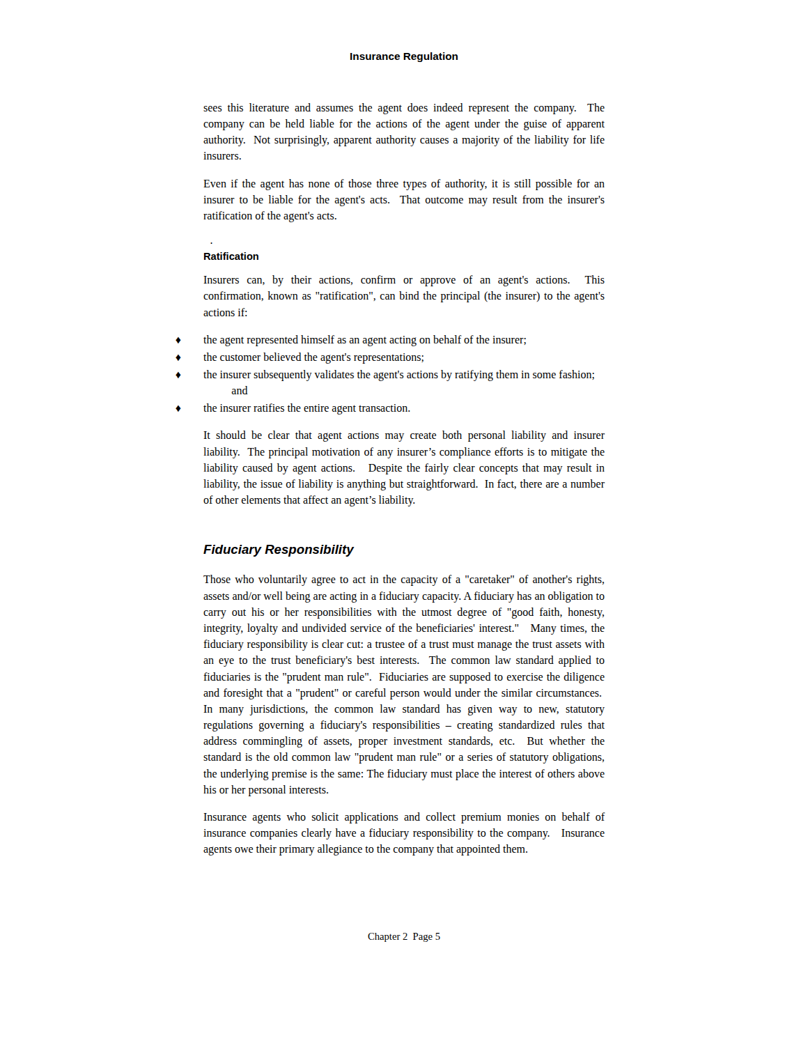Insurance Regulation
sees this literature and assumes the agent does indeed represent the company. The company can be held liable for the actions of the agent under the guise of apparent authority. Not surprisingly, apparent authority causes a majority of the liability for life insurers.
Even if the agent has none of those three types of authority, it is still possible for an insurer to be liable for the agent's acts. That outcome may result from the insurer's ratification of the agent's acts.
.
Ratification
Insurers can, by their actions, confirm or approve of an agent's actions. This confirmation, known as "ratification", can bind the principal (the insurer) to the agent's actions if:
the agent represented himself as an agent acting on behalf of the insurer;
the customer believed the agent's representations;
the insurer subsequently validates the agent's actions by ratifying them in some fashion; and
the insurer ratifies the entire agent transaction.
It should be clear that agent actions may create both personal liability and insurer liability. The principal motivation of any insurer’s compliance efforts is to mitigate the liability caused by agent actions. Despite the fairly clear concepts that may result in liability, the issue of liability is anything but straightforward. In fact, there are a number of other elements that affect an agent’s liability.
Fiduciary Responsibility
Those who voluntarily agree to act in the capacity of a "caretaker" of another's rights, assets and/or well being are acting in a fiduciary capacity. A fiduciary has an obligation to carry out his or her responsibilities with the utmost degree of "good faith, honesty, integrity, loyalty and undivided service of the beneficiaries' interest." Many times, the fiduciary responsibility is clear cut: a trustee of a trust must manage the trust assets with an eye to the trust beneficiary's best interests. The common law standard applied to fiduciaries is the "prudent man rule". Fiduciaries are supposed to exercise the diligence and foresight that a "prudent" or careful person would under the similar circumstances. In many jurisdictions, the common law standard has given way to new, statutory regulations governing a fiduciary's responsibilities – creating standardized rules that address commingling of assets, proper investment standards, etc. But whether the standard is the old common law "prudent man rule" or a series of statutory obligations, the underlying premise is the same: The fiduciary must place the interest of others above his or her personal interests.
Insurance agents who solicit applications and collect premium monies on behalf of insurance companies clearly have a fiduciary responsibility to the company. Insurance agents owe their primary allegiance to the company that appointed them.
Chapter 2 Page 5